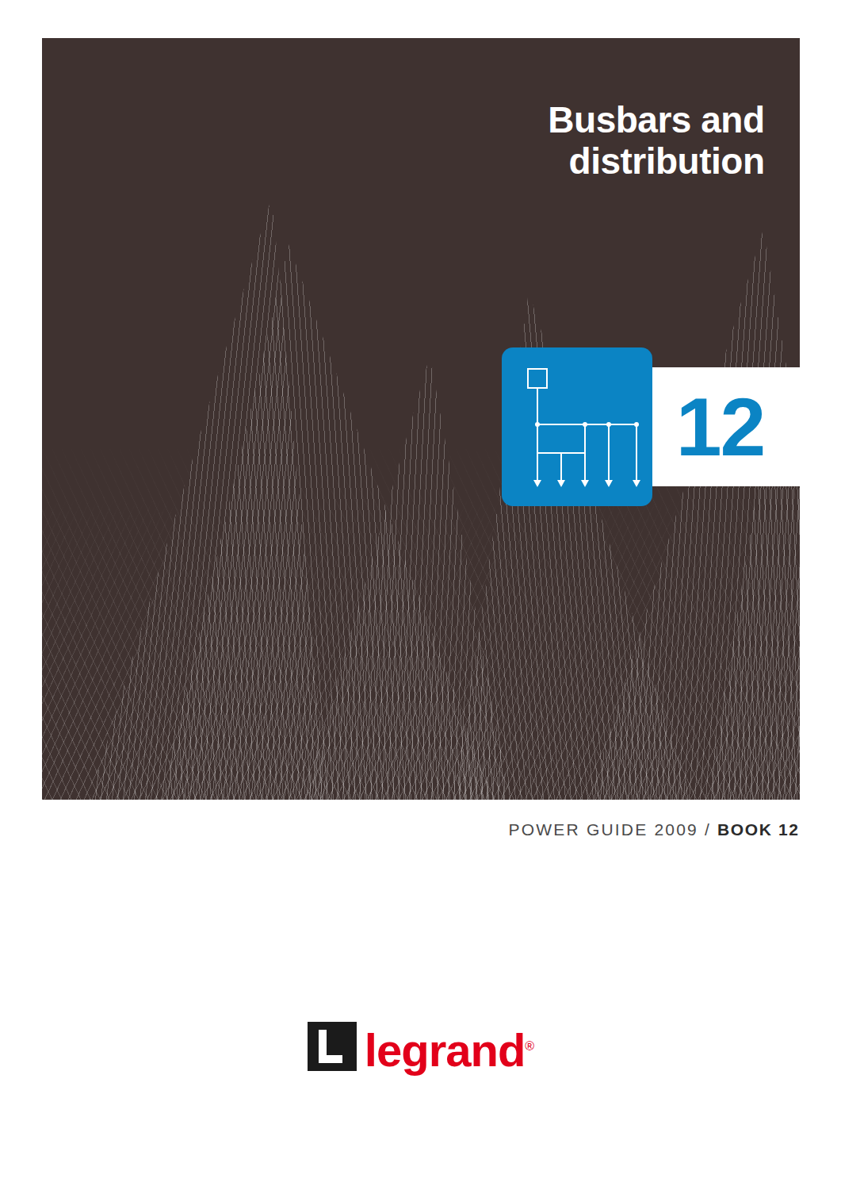Busbars and
distribution
12
POWER GUIDE 2009 / BOOK 12
legrand®